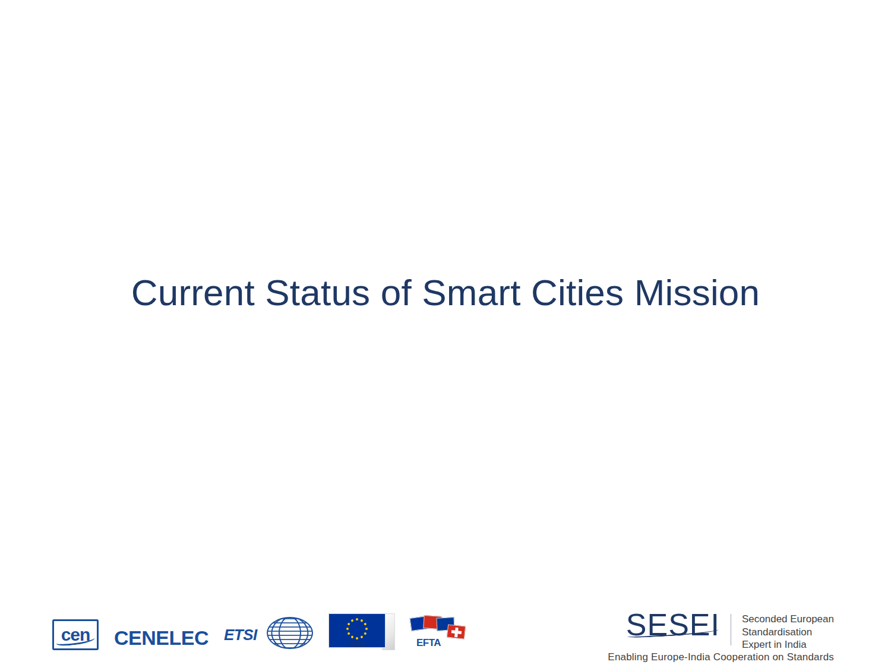Current Status of Smart Cities Mission
cen
CENELEC
ETSI
European
Commission
EFTA
SESEI
Seconded European
Standardisation
Expert in India
Enabling Europe-India Cooperation on Standards